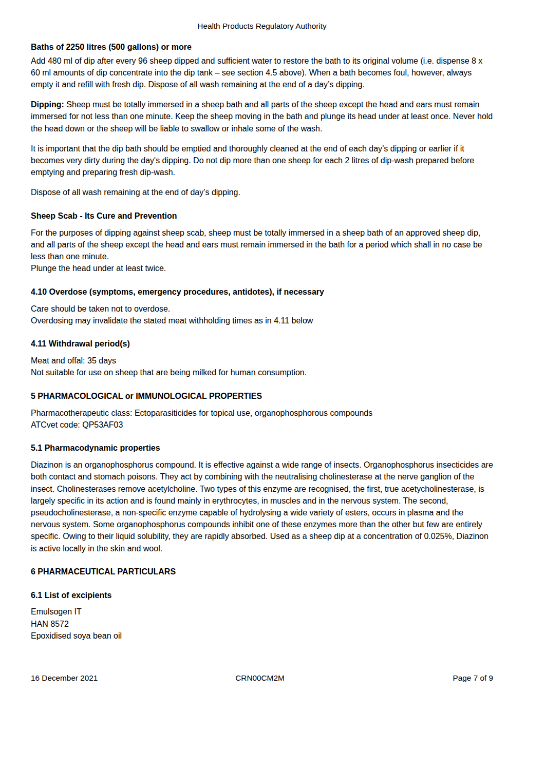Health Products Regulatory Authority
Baths of 2250 litres (500 gallons) or more
Add 480 ml of dip after every 96 sheep dipped and sufficient water to restore the bath to its original volume (i.e. dispense 8 x 60 ml amounts of dip concentrate into the dip tank – see section 4.5 above). When a bath becomes foul, however, always empty it and refill with fresh dip. Dispose of all wash remaining at the end of a day’s dipping.
Dipping: Sheep must be totally immersed in a sheep bath and all parts of the sheep except the head and ears must remain immersed for not less than one minute. Keep the sheep moving in the bath and plunge its head under at least once. Never hold the head down or the sheep will be liable to swallow or inhale some of the wash.
It is important that the dip bath should be emptied and thoroughly cleaned at the end of each day’s dipping or earlier if it becomes very dirty during the day's dipping. Do not dip more than one sheep for each 2 litres of dip-wash prepared before emptying and preparing fresh dip-wash.
Dispose of all wash remaining at the end of day’s dipping.
Sheep Scab - Its Cure and Prevention
For the purposes of dipping against sheep scab, sheep must be totally immersed in a sheep bath of an approved sheep dip, and all parts of the sheep except the head and ears must remain immersed in the bath for a period which shall in no case be less than one minute.
Plunge the head under at least twice.
4.10 Overdose (symptoms, emergency procedures, antidotes), if necessary
Care should be taken not to overdose.
Overdosing may invalidate the stated meat withholding times as in 4.11 below
4.11 Withdrawal period(s)
Meat and offal: 35 days
Not suitable for use on sheep that are being milked for human consumption.
5 PHARMACOLOGICAL or IMMUNOLOGICAL PROPERTIES
Pharmacotherapeutic class: Ectoparasiticides for topical use, organophosphorous compounds
ATCvet code: QP53AF03
5.1 Pharmacodynamic properties
Diazinon is an organophosphorus compound. It is effective against a wide range of insects. Organophosphorus insecticides are both contact and stomach poisons. They act by combining with the neutralising cholinesterase at the nerve ganglion of the insect. Cholinesterases remove acetylcholine. Two types of this enzyme are recognised, the first, true acetycholinesterase, is largely specific in its action and is found mainly in erythrocytes, in muscles and in the nervous system. The second, pseudocholinesterase, a non-specific enzyme capable of hydrolysing a wide variety of esters, occurs in plasma and the nervous system. Some organophosphorus compounds inhibit one of these enzymes more than the other but few are entirely specific. Owing to their liquid solubility, they are rapidly absorbed. Used as a sheep dip at a concentration of 0.025%, Diazinon is active locally in the skin and wool.
6 PHARMACEUTICAL PARTICULARS
6.1 List of excipients
Emulsogen IT
HAN 8572
Epoxidised soya bean oil
16 December 2021 CRN00CM2M Page 7 of 9